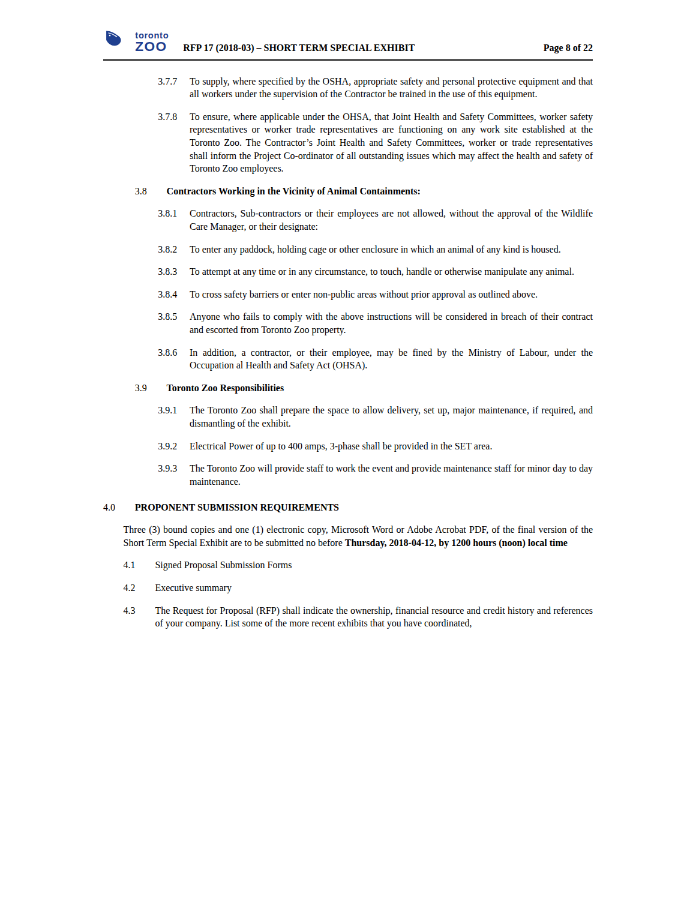toronto ZOO
RFP 17 (2018-03) – SHORT TERM SPECIAL EXHIBIT
Page 8 of 22
3.7.7
To supply, where specified by the OSHA, appropriate safety and personal protective equipment and that all workers under the supervision of the Contractor be trained in the use of this equipment.
3.7.8
To ensure, where applicable under the OHSA, that Joint Health and Safety Committees, worker safety representatives or worker trade representatives are functioning on any work site established at the Toronto Zoo. The Contractor’s Joint Health and Safety Committees, worker or trade representatives shall inform the Project Co-ordinator of all outstanding issues which may affect the health and safety of Toronto Zoo employees.
3.8
Contractors Working in the Vicinity of Animal Containments:
3.8.1
Contractors, Sub-contractors or their employees are not allowed, without the approval of the Wildlife Care Manager, or their designate:
3.8.2
To enter any paddock, holding cage or other enclosure in which an animal of any kind is housed.
3.8.3
To attempt at any time or in any circumstance, to touch, handle or otherwise manipulate any animal.
3.8.4
To cross safety barriers or enter non-public areas without prior approval as outlined above.
3.8.5
Anyone who fails to comply with the above instructions will be considered in breach of their contract and escorted from Toronto Zoo property.
3.8.6
In addition, a contractor, or their employee, may be fined by the Ministry of Labour, under the Occupation al Health and Safety Act (OHSA).
3.9
Toronto Zoo Responsibilities
3.9.1
The Toronto Zoo shall prepare the space to allow delivery, set up, major maintenance, if required, and dismantling of the exhibit.
3.9.2
Electrical Power of up to 400 amps, 3-phase shall be provided in the SET area.
3.9.3
The Toronto Zoo will provide staff to work the event and provide maintenance staff for minor day to day maintenance.
4.0
PROPONENT SUBMISSION REQUIREMENTS
Three (3) bound copies and one (1) electronic copy, Microsoft Word or Adobe Acrobat PDF, of the final version of the Short Term Special Exhibit are to be submitted no before Thursday, 2018-04-12, by 1200 hours (noon) local time
4.1
Signed Proposal Submission Forms
4.2
Executive summary
4.3
The Request for Proposal (RFP) shall indicate the ownership, financial resource and credit history and references of your company. List some of the more recent exhibits that you have coordinated,